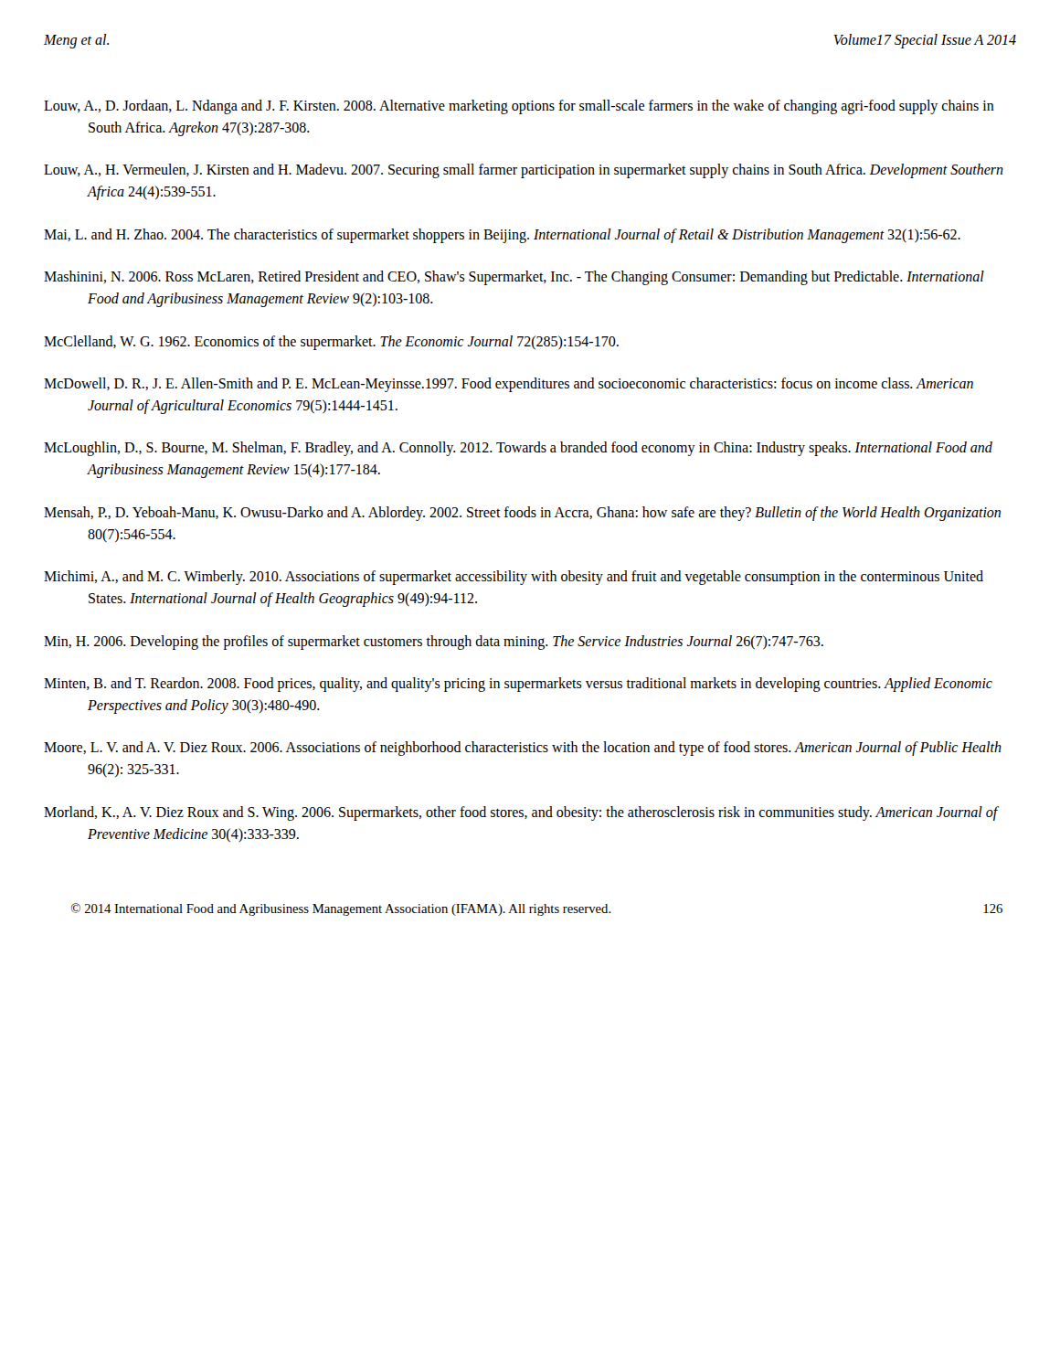Meng et al. Volume17 Special Issue A 2014
Louw, A., D. Jordaan, L. Ndanga and J. F. Kirsten. 2008. Alternative marketing options for small-scale farmers in the wake of changing agri-food supply chains in South Africa. Agrekon 47(3):287-308.
Louw, A., H. Vermeulen, J. Kirsten and H. Madevu. 2007. Securing small farmer participation in supermarket supply chains in South Africa. Development Southern Africa 24(4):539-551.
Mai, L. and H. Zhao. 2004. The characteristics of supermarket shoppers in Beijing. International Journal of Retail & Distribution Management 32(1):56-62.
Mashinini, N. 2006. Ross McLaren, Retired President and CEO, Shaw's Supermarket, Inc. - The Changing Consumer: Demanding but Predictable. International Food and Agribusiness Management Review 9(2):103-108.
McClelland, W. G. 1962. Economics of the supermarket. The Economic Journal 72(285):154-170.
McDowell, D. R., J. E. Allen-Smith and P. E. McLean-Meyinsse.1997. Food expenditures and socioeconomic characteristics: focus on income class. American Journal of Agricultural Economics 79(5):1444-1451.
McLoughlin, D., S. Bourne, M. Shelman, F. Bradley, and A. Connolly. 2012. Towards a branded food economy in China: Industry speaks. International Food and Agribusiness Management Review 15(4):177-184.
Mensah, P., D. Yeboah-Manu, K. Owusu-Darko and A. Ablordey. 2002. Street foods in Accra, Ghana: how safe are they? Bulletin of the World Health Organization 80(7):546-554.
Michimi, A., and M. C. Wimberly. 2010. Associations of supermarket accessibility with obesity and fruit and vegetable consumption in the conterminous United States. International Journal of Health Geographics 9(49):94-112.
Min, H. 2006. Developing the profiles of supermarket customers through data mining. The Service Industries Journal 26(7):747-763.
Minten, B. and T. Reardon. 2008. Food prices, quality, and quality's pricing in supermarkets versus traditional markets in developing countries. Applied Economic Perspectives and Policy 30(3):480-490.
Moore, L. V. and A. V. Diez Roux. 2006. Associations of neighborhood characteristics with the location and type of food stores. American Journal of Public Health 96(2): 325-331.
Morland, K., A. V. Diez Roux and S. Wing. 2006. Supermarkets, other food stores, and obesity: the atherosclerosis risk in communities study. American Journal of Preventive Medicine 30(4):333-339.
© 2014 International Food and Agribusiness Management Association (IFAMA). All rights reserved. 126